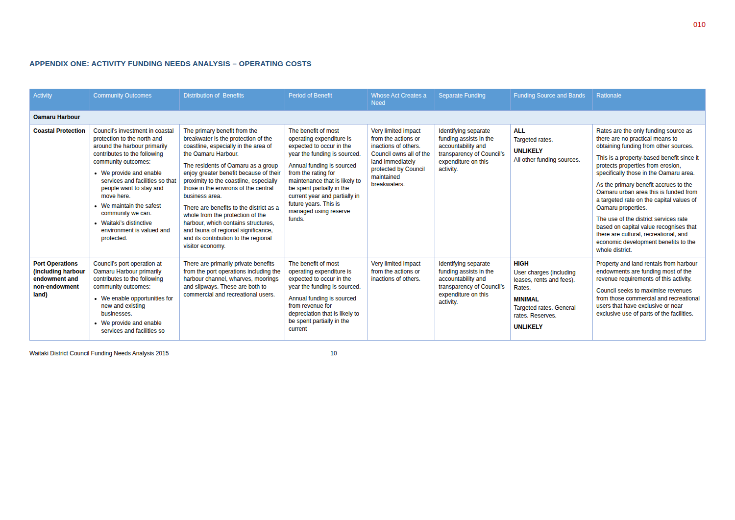010
APPENDIX ONE: ACTIVITY FUNDING NEEDS ANALYSIS – OPERATING COSTS
| Activity | Community Outcomes | Distribution of Benefits | Period of Benefit | Whose Act Creates a Need | Separate Funding | Funding Source and Bands | Rationale |
| --- | --- | --- | --- | --- | --- | --- | --- |
| Oamaru Harbour |
| Coastal Protection | Council’s investment in coastal protection to the north and around the harbour primarily contributes to the following community outcomes: We provide and enable services and facilities so that people want to stay and move here. We maintain the safest community we can. Waitaki’s distinctive environment is valued and protected. | The primary benefit from the breakwater is the protection of the coastline, especially in the area of the Oamaru Harbour. The residents of Oamaru as a group enjoy greater benefit because of their proximity to the coastline, especially those in the environs of the central business area. There are benefits to the district as a whole from the protection of the harbour, which contains structures, and fauna of regional significance, and its contribution to the regional visitor economy. | The benefit of most operating expenditure is expected to occur in the year the funding is sourced. Annual funding is sourced from the rating for maintenance that is likely to be spent partially in the current year and partially in future years. This is managed using reserve funds. | Very limited impact from the actions or inactions of others. Council owns all of the land immediately protected by Council maintained breakwaters. | Identifying separate funding assists in the accountability and transparency of Council’s expenditure on this activity. | ALL Targeted rates. UNLIKELY All other funding sources. | Rates are the only funding source as there are no practical means to obtaining funding from other sources. This is a property-based benefit since it protects properties from erosion, specifically those in the Oamaru area. As the primary benefit accrues to the Oamaru urban area this is funded from a targeted rate on the capital values of Oamaru properties. The use of the district services rate based on capital value recognises that there are cultural, recreational, and economic development benefits to the whole district. |
| Port Operations (including harbour endowment and non-endowment land) | Council’s port operation at Oamaru Harbour primarily contributes to the following community outcomes: We enable opportunities for new and existing businesses. We provide and enable services and facilities so | There are primarily private benefits from the port operations including the harbour channel, wharves, moorings and slipways. These are both to commercial and recreational users. | The benefit of most operating expenditure is expected to occur in the year the funding is sourced. Annual funding is sourced from revenue for depreciation that is likely to be spent partially in the current | Very limited impact from the actions or inactions of others. | Identifying separate funding assists in the accountability and transparency of Council’s expenditure on this activity. | HIGH User charges (including leases, rents and fees). Rates. MINIMAL Targeted rates. General rates. Reserves. UNLIKELY | Property and land rentals from harbour endowments are funding most of the revenue requirements of this activity. Council seeks to maximise revenues from those commercial and recreational users that have exclusive or near exclusive use of parts of the facilities. |
Waitaki District Council Funding Needs Analysis 2015 10